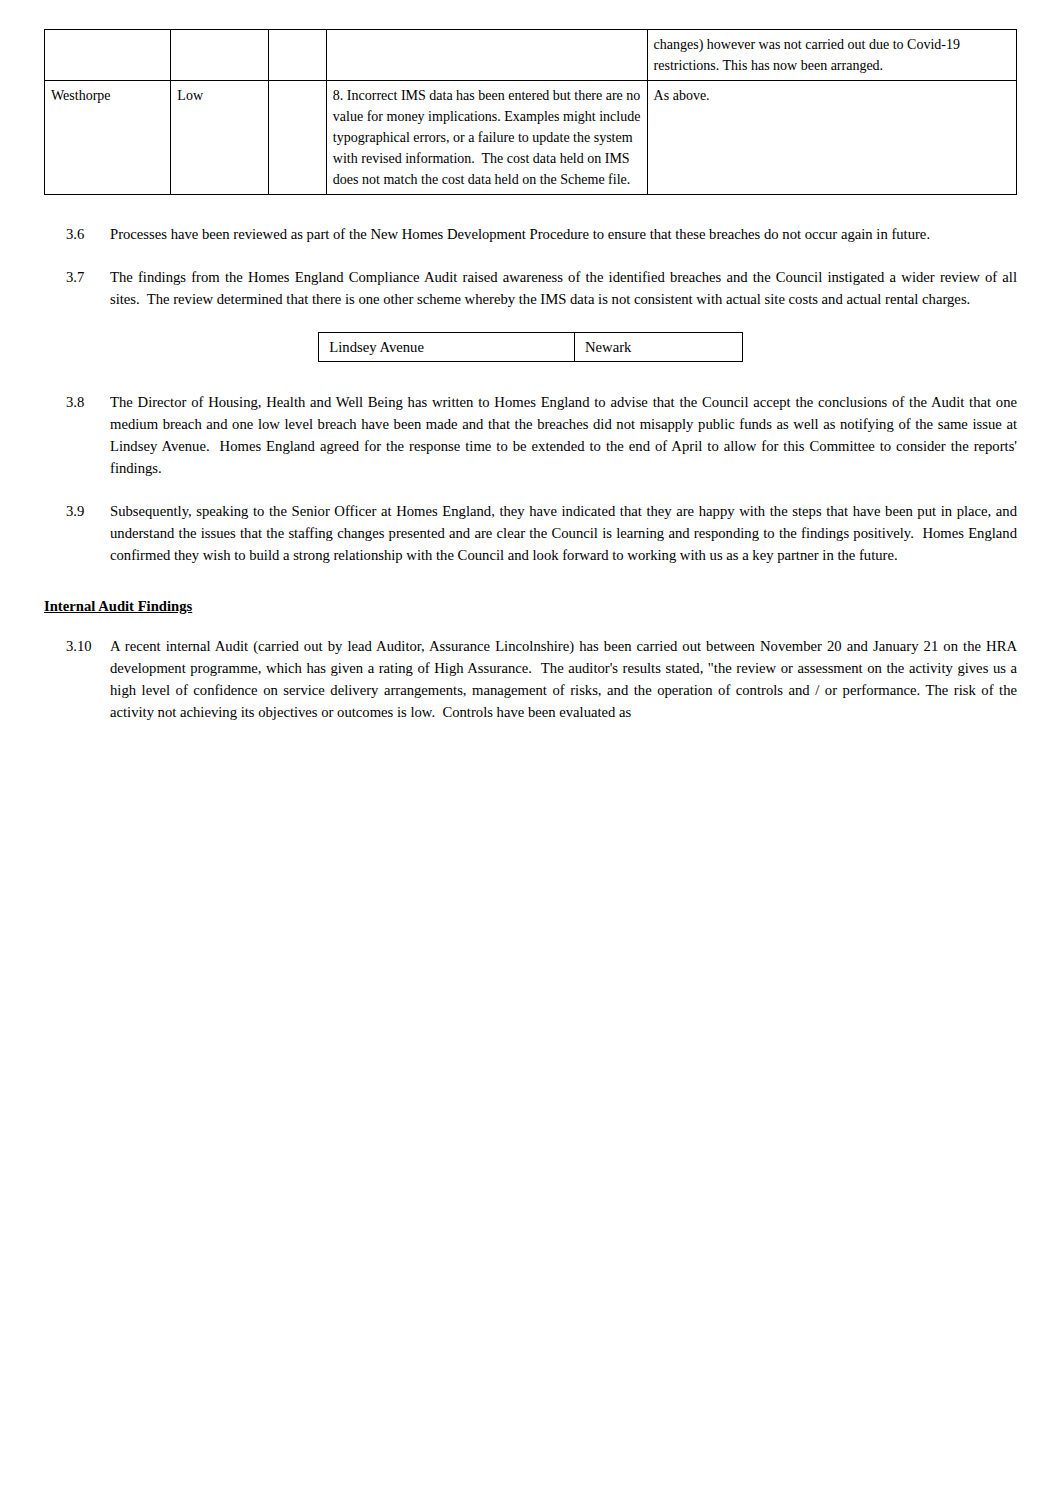| | | | | changes) however was not carried out due to Covid-19 restrictions. This has now been arranged. |
| Westhorpe | Low | | 8. Incorrect IMS data has been entered but there are no value for money implications. Examples might include typographical errors, or a failure to update the system with revised information. The cost data held on IMS does not match the cost data held on the Scheme file. | As above. |
3.6
Processes have been reviewed as part of the New Homes Development Procedure to ensure that these breaches do not occur again in future.
3.7
The findings from the Homes England Compliance Audit raised awareness of the identified breaches and the Council instigated a wider review of all sites. The review determined that there is one other scheme whereby the IMS data is not consistent with actual site costs and actual rental charges.
| Lindsey Avenue | Newark |
3.8
The Director of Housing, Health and Well Being has written to Homes England to advise that the Council accept the conclusions of the Audit that one medium breach and one low level breach have been made and that the breaches did not misapply public funds as well as notifying of the same issue at Lindsey Avenue. Homes England agreed for the response time to be extended to the end of April to allow for this Committee to consider the reports' findings.
3.9
Subsequently, speaking to the Senior Officer at Homes England, they have indicated that they are happy with the steps that have been put in place, and understand the issues that the staffing changes presented and are clear the Council is learning and responding to the findings positively. Homes England confirmed they wish to build a strong relationship with the Council and look forward to working with us as a key partner in the future.
Internal Audit Findings
3.10
A recent internal Audit (carried out by lead Auditor, Assurance Lincolnshire) has been carried out between November 20 and January 21 on the HRA development programme, which has given a rating of High Assurance. The auditor's results stated, "the review or assessment on the activity gives us a high level of confidence on service delivery arrangements, management of risks, and the operation of controls and / or performance. The risk of the activity not achieving its objectives or outcomes is low. Controls have been evaluated as